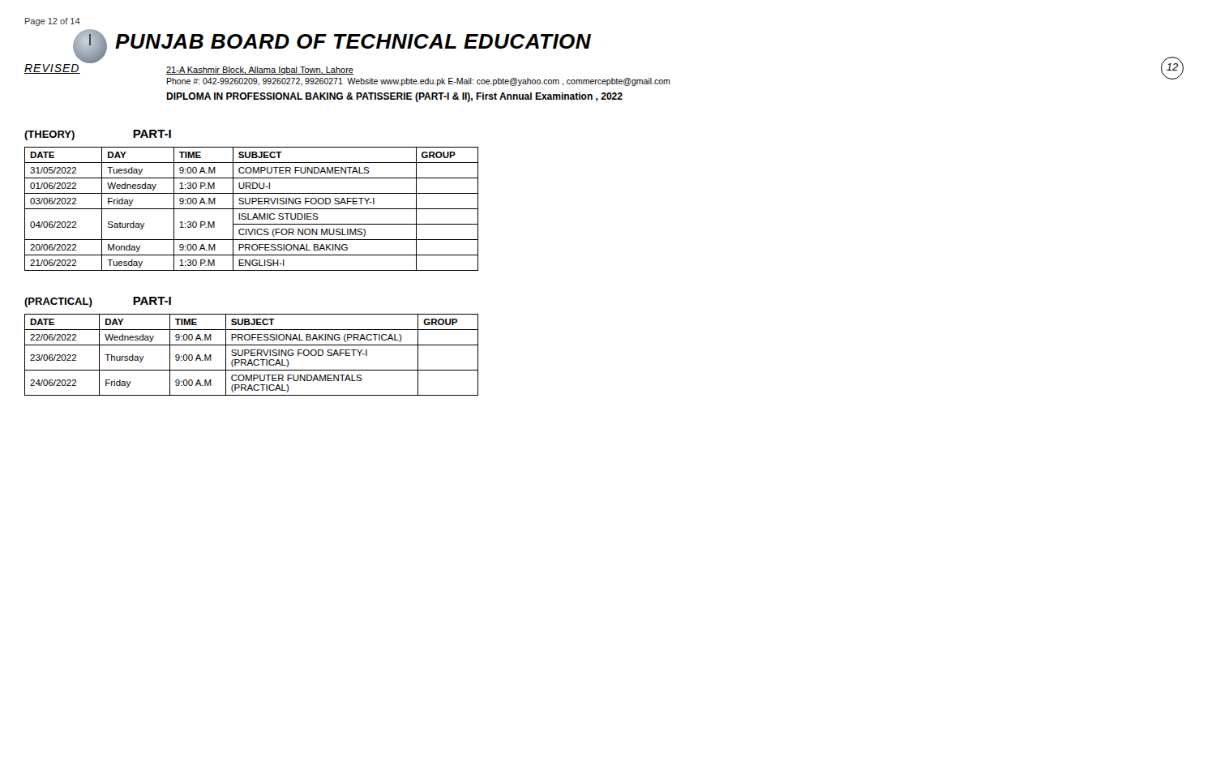Page 12 of 14
REVISED
12
PUNJAB BOARD OF TECHNICAL EDUCATION
21-A Kashmir Block, Allama Iqbal Town, Lahore
Phone #: 042-99260209, 99260272, 99260271 Website www.pbte.edu.pk E-Mail: coe.pbte@yahoo.com , commercepbte@gmail.com
DIPLOMA IN PROFESSIONAL BAKING & PATISSERIE (PART-I & II), First Annual Examination , 2022
(THEORY) PART-I
| DATE | DAY | TIME | SUBJECT | GROUP |
| --- | --- | --- | --- | --- |
| 31/05/2022 | Tuesday | 9:00 A.M | COMPUTER FUNDAMENTALS | |
| 01/06/2022 | Wednesday | 1:30 P.M | URDU-I | |
| 03/06/2022 | Friday | 9:00 A.M | SUPERVISING FOOD SAFETY-I | |
| 04/06/2022 | Saturday | 1:30 P.M | ISLAMIC STUDIES | |
| CIVICS (FOR NON MUSLIMS) | |
| 20/06/2022 | Monday | 9:00 A.M | PROFESSIONAL BAKING | |
| 21/06/2022 | Tuesday | 1:30 P.M | ENGLISH-I | |
(PRACTICAL) PART-I
| DATE | DAY | TIME | SUBJECT | GROUP |
| --- | --- | --- | --- | --- |
| 22/06/2022 | Wednesday | 9:00 A.M | PROFESSIONAL BAKING (PRACTICAL) | |
| 23/06/2022 | Thursday | 9:00 A.M | SUPERVISING FOOD SAFETY-I (PRACTICAL) | |
| 24/06/2022 | Friday | 9:00 A.M | COMPUTER FUNDAMENTALS (PRACTICAL) | |